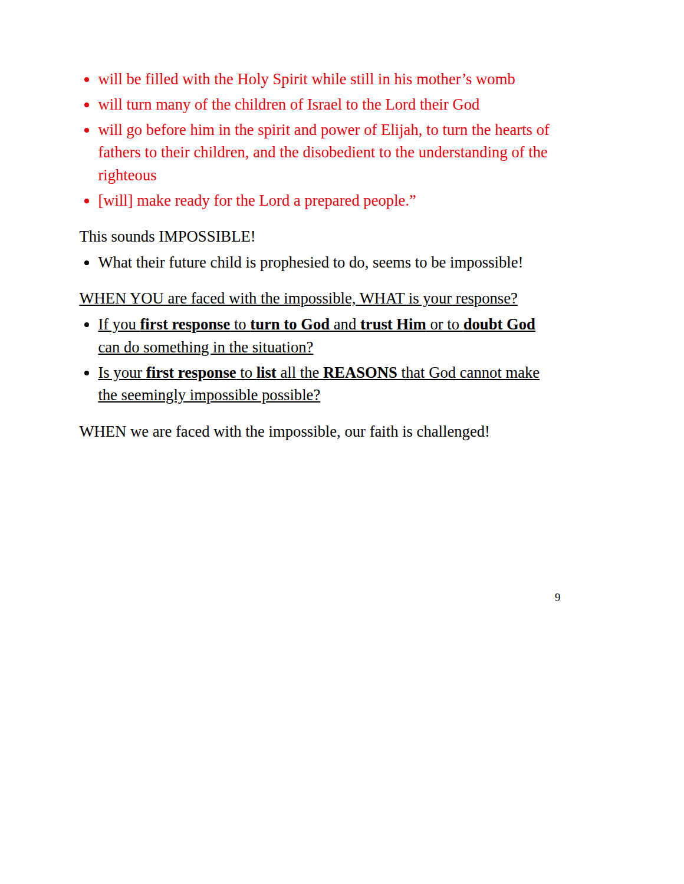will be filled with the Holy Spirit while still in his mother’s womb
will turn many of the children of Israel to the Lord their God
will go before him in the spirit and power of Elijah, to turn the hearts of fathers to their children, and the disobedient to the understanding of the righteous
[will] make ready for the Lord a prepared people.”
This sounds IMPOSSIBLE!
What their future child is prophesied to do, seems to be impossible!
WHEN YOU are faced with the impossible, WHAT is your response?
If you first response to turn to God and trust Him or to doubt God can do something in the situation?
Is your first response to list all the REASONS that God cannot make the seemingly impossible possible?
WHEN we are faced with the impossible, our faith is challenged!
9